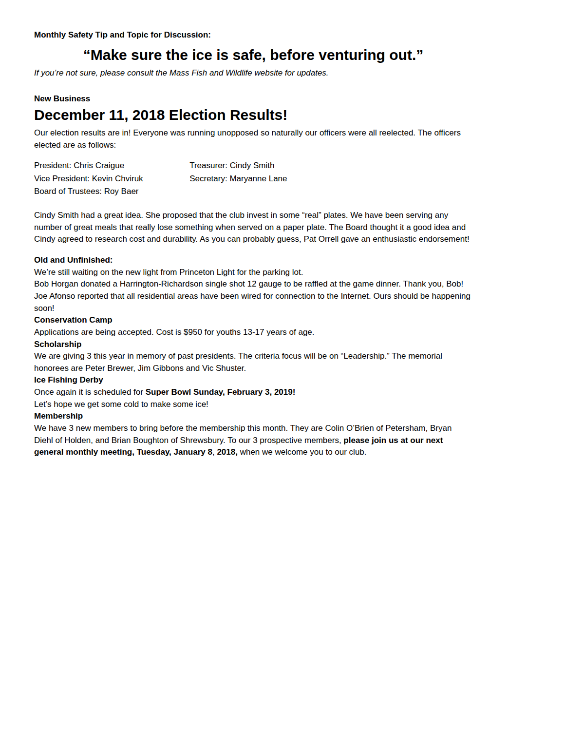Monthly Safety Tip and Topic for Discussion:
“Make sure the ice is safe, before venturing out.”
If you’re not sure, please consult the Mass Fish and Wildlife website for updates.
New Business
December 11, 2018 Election Results!
Our election results are in! Everyone was running unopposed so naturally our officers were all reelected. The officers elected are as follows:
| President: Chris Craigue | Treasurer: Cindy Smith |
| Vice President: Kevin Chviruk | Secretary: Maryanne Lane |
| Board of Trustees: Roy Baer | |
Cindy Smith had a great idea. She proposed that the club invest in some “real” plates. We have been serving any number of great meals that really lose something when served on a paper plate. The Board thought it a good idea and Cindy agreed to research cost and durability. As you can probably guess, Pat Orrell gave an enthusiastic endorsement!
Old and Unfinished:
We’re still waiting on the new light from Princeton Light for the parking lot.
Bob Horgan donated a Harrington-Richardson single shot 12 gauge to be raffled at the game dinner. Thank you, Bob!
Joe Afonso reported that all residential areas have been wired for connection to the Internet. Ours should be happening soon!
Conservation Camp
Applications are being accepted. Cost is $950 for youths 13-17 years of age.
Scholarship
We are giving 3 this year in memory of past presidents. The criteria focus will be on “Leadership.” The memorial honorees are Peter Brewer, Jim Gibbons and Vic Shuster.
Ice Fishing Derby
Once again it is scheduled for Super Bowl Sunday, February 3, 2019!
Let’s hope we get some cold to make some ice!
Membership
We have 3 new members to bring before the membership this month. They are Colin O’Brien of Petersham, Bryan Diehl of Holden, and Brian Boughton of Shrewsbury. To our 3 prospective members, please join us at our next general monthly meeting, Tuesday, January 8, 2018, when we welcome you to our club.